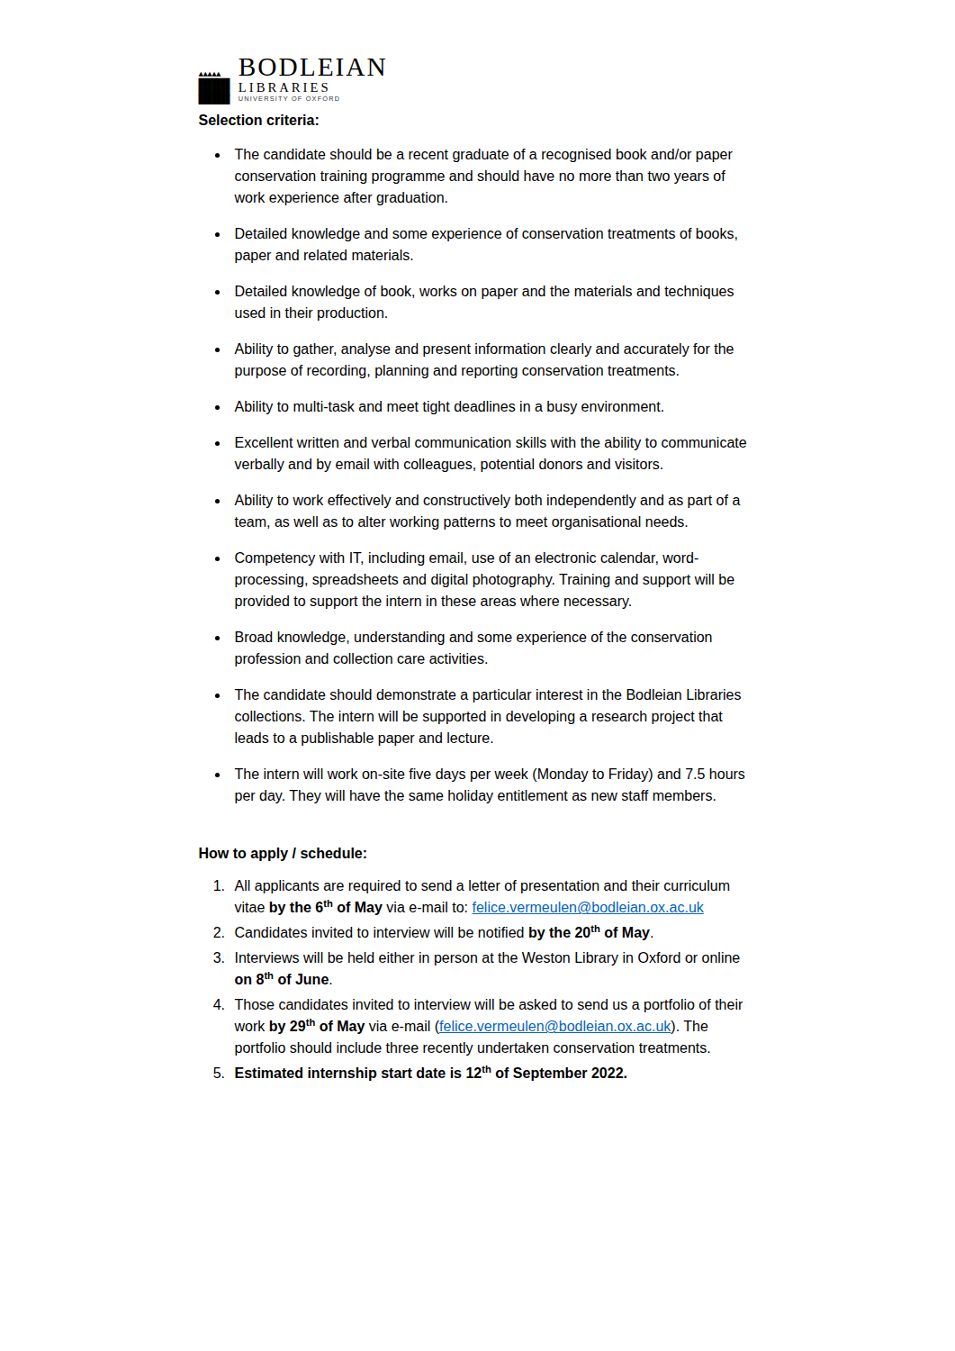▲▲▲▲▲ ███████ ███████ ███████
BODLEIAN
LIBRARIES
UNIVERSITY OF OXFORD
Selection criteria:
The candidate should be a recent graduate of a recognised book and/or paper conservation training programme and should have no more than two years of work experience after graduation.
Detailed knowledge and some experience of conservation treatments of books, paper and related materials.
Detailed knowledge of book, works on paper and the materials and techniques used in their production.
Ability to gather, analyse and present information clearly and accurately for the purpose of recording, planning and reporting conservation treatments.
Ability to multi-task and meet tight deadlines in a busy environment.
Excellent written and verbal communication skills with the ability to communicate verbally and by email with colleagues, potential donors and visitors.
Ability to work effectively and constructively both independently and as part of a team, as well as to alter working patterns to meet organisational needs.
Competency with IT, including email, use of an electronic calendar, word-processing, spreadsheets and digital photography. Training and support will be provided to support the intern in these areas where necessary.
Broad knowledge, understanding and some experience of the conservation profession and collection care activities.
The candidate should demonstrate a particular interest in the Bodleian Libraries collections. The intern will be supported in developing a research project that leads to a publishable paper and lecture.
The intern will work on-site five days per week (Monday to Friday) and 7.5 hours per day. They will have the same holiday entitlement as new staff members.
How to apply / schedule:
All applicants are required to send a letter of presentation and their curriculum vitae by the 6th of May via e-mail to: felice.vermeulen@bodleian.ox.ac.uk
Candidates invited to interview will be notified by the 20th of May.
Interviews will be held either in person at the Weston Library in Oxford or online on 8th of June.
Those candidates invited to interview will be asked to send us a portfolio of their work by 29th of May via e-mail (felice.vermeulen@bodleian.ox.ac.uk). The portfolio should include three recently undertaken conservation treatments.
Estimated internship start date is 12th of September 2022.